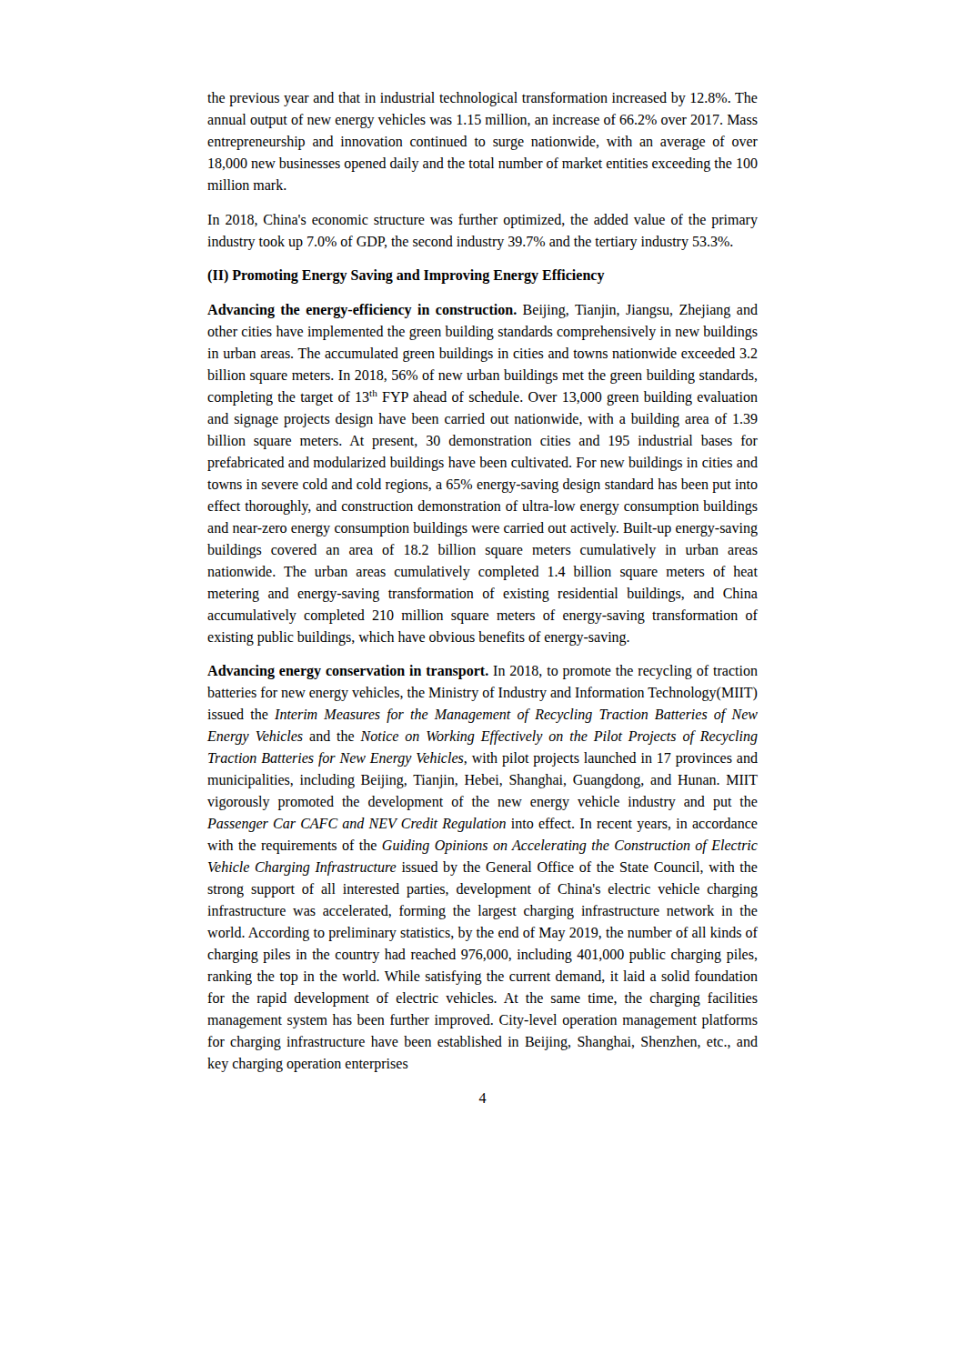the previous year and that in industrial technological transformation increased by 12.8%. The annual output of new energy vehicles was 1.15 million, an increase of 66.2% over 2017. Mass entrepreneurship and innovation continued to surge nationwide, with an average of over 18,000 new businesses opened daily and the total number of market entities exceeding the 100 million mark.
In 2018, China's economic structure was further optimized, the added value of the primary industry took up 7.0% of GDP, the second industry 39.7% and the tertiary industry 53.3%.
(II) Promoting Energy Saving and Improving Energy Efficiency
Advancing the energy-efficiency in construction. Beijing, Tianjin, Jiangsu, Zhejiang and other cities have implemented the green building standards comprehensively in new buildings in urban areas. The accumulated green buildings in cities and towns nationwide exceeded 3.2 billion square meters. In 2018, 56% of new urban buildings met the green building standards, completing the target of 13th FYP ahead of schedule. Over 13,000 green building evaluation and signage projects design have been carried out nationwide, with a building area of 1.39 billion square meters. At present, 30 demonstration cities and 195 industrial bases for prefabricated and modularized buildings have been cultivated. For new buildings in cities and towns in severe cold and cold regions, a 65% energy-saving design standard has been put into effect thoroughly, and construction demonstration of ultra-low energy consumption buildings and near-zero energy consumption buildings were carried out actively. Built-up energy-saving buildings covered an area of 18.2 billion square meters cumulatively in urban areas nationwide. The urban areas cumulatively completed 1.4 billion square meters of heat metering and energy-saving transformation of existing residential buildings, and China accumulatively completed 210 million square meters of energy-saving transformation of existing public buildings, which have obvious benefits of energy-saving.
Advancing energy conservation in transport. In 2018, to promote the recycling of traction batteries for new energy vehicles, the Ministry of Industry and Information Technology(MIIT) issued the Interim Measures for the Management of Recycling Traction Batteries of New Energy Vehicles and the Notice on Working Effectively on the Pilot Projects of Recycling Traction Batteries for New Energy Vehicles, with pilot projects launched in 17 provinces and municipalities, including Beijing, Tianjin, Hebei, Shanghai, Guangdong, and Hunan. MIIT vigorously promoted the development of the new energy vehicle industry and put the Passenger Car CAFC and NEV Credit Regulation into effect. In recent years, in accordance with the requirements of the Guiding Opinions on Accelerating the Construction of Electric Vehicle Charging Infrastructure issued by the General Office of the State Council, with the strong support of all interested parties, development of China's electric vehicle charging infrastructure was accelerated, forming the largest charging infrastructure network in the world. According to preliminary statistics, by the end of May 2019, the number of all kinds of charging piles in the country had reached 976,000, including 401,000 public charging piles, ranking the top in the world. While satisfying the current demand, it laid a solid foundation for the rapid development of electric vehicles. At the same time, the charging facilities management system has been further improved. City-level operation management platforms for charging infrastructure have been established in Beijing, Shanghai, Shenzhen, etc., and key charging operation enterprises
4